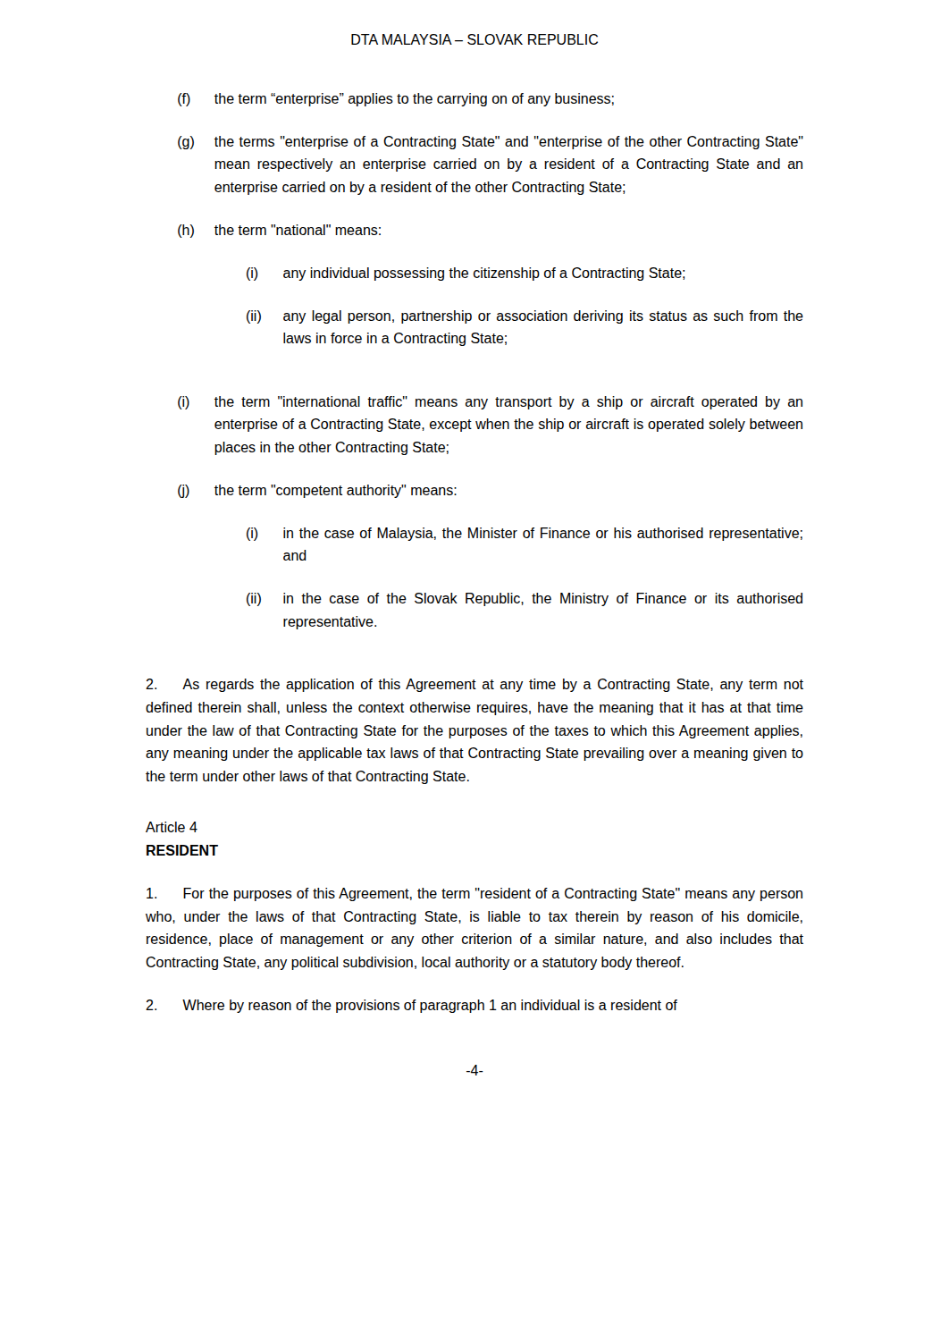DTA MALAYSIA – SLOVAK REPUBLIC
(f) the term “enterprise” applies to the carrying on of any business;
(g) the terms "enterprise of a Contracting State" and "enterprise of the other Contracting State" mean respectively an enterprise carried on by a resident of a Contracting State and an enterprise carried on by a resident of the other Contracting State;
(h) the term "national" means:
(i) any individual possessing the citizenship of a Contracting State;
(ii) any legal person, partnership or association deriving its status as such from the laws in force in a Contracting State;
(i) the term "international traffic" means any transport by a ship or aircraft operated by an enterprise of a Contracting State, except when the ship or aircraft is operated solely between places in the other Contracting State;
(j) the term "competent authority" means:
(i) in the case of Malaysia, the Minister of Finance or his authorised representative; and
(ii) in the case of the Slovak Republic, the Ministry of Finance or its authorised representative.
2. As regards the application of this Agreement at any time by a Contracting State, any term not defined therein shall, unless the context otherwise requires, have the meaning that it has at that time under the law of that Contracting State for the purposes of the taxes to which this Agreement applies, any meaning under the applicable tax laws of that Contracting State prevailing over a meaning given to the term under other laws of that Contracting State.
Article 4Resident
1. For the purposes of this Agreement, the term "resident of a Contracting State" means any person who, under the laws of that Contracting State, is liable to tax therein by reason of his domicile, residence, place of management or any other criterion of a similar nature, and also includes that Contracting State, any political subdivision, local authority or a statutory body thereof.
2. Where by reason of the provisions of paragraph 1 an individual is a resident of
-4-